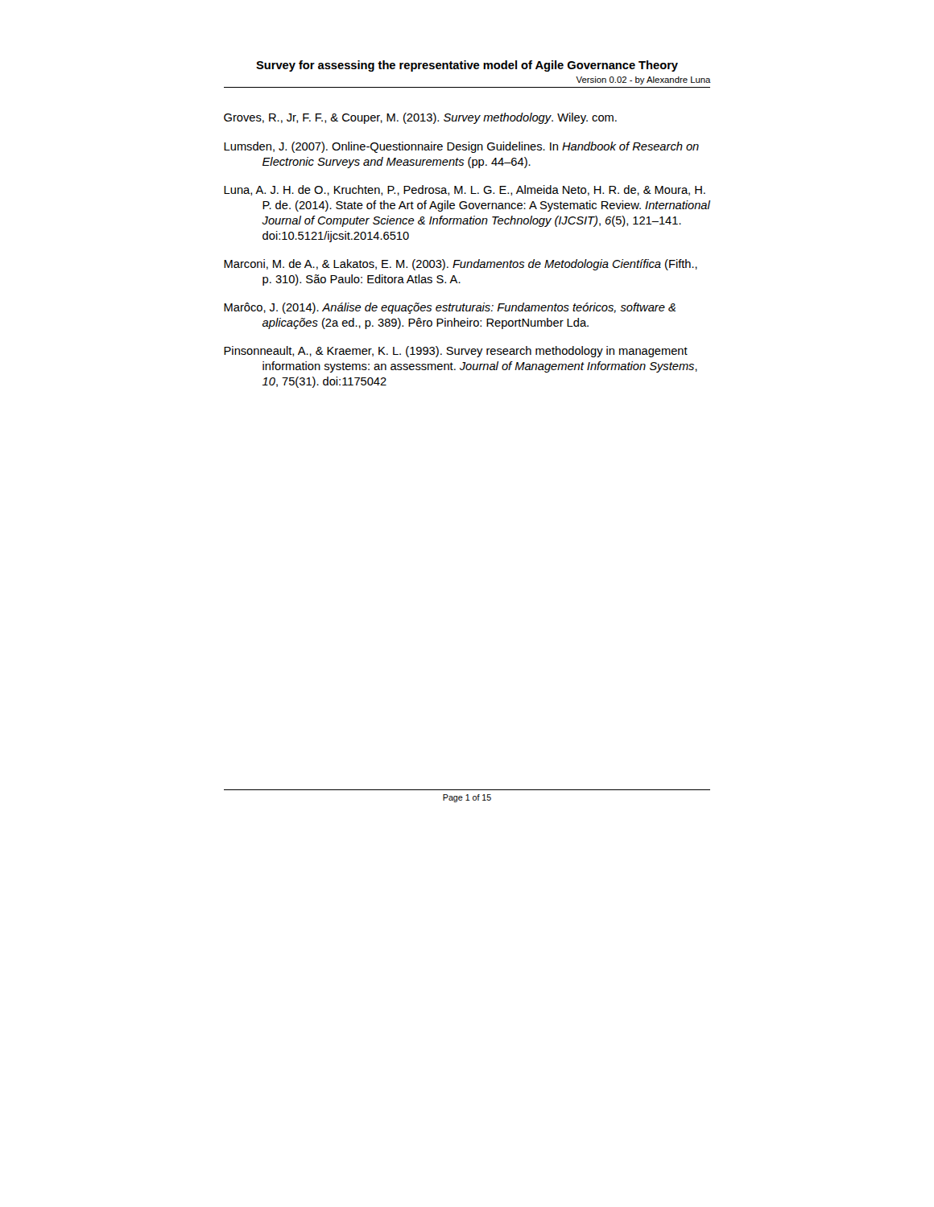Survey for assessing the representative model of Agile Governance Theory
Version 0.02 - by Alexandre Luna
Groves, R., Jr, F. F., & Couper, M. (2013). Survey methodology. Wiley. com.
Lumsden, J. (2007). Online-Questionnaire Design Guidelines. In Handbook of Research on Electronic Surveys and Measurements (pp. 44–64).
Luna, A. J. H. de O., Kruchten, P., Pedrosa, M. L. G. E., Almeida Neto, H. R. de, & Moura, H. P. de. (2014). State of the Art of Agile Governance: A Systematic Review. International Journal of Computer Science & Information Technology (IJCSIT), 6(5), 121–141. doi:10.5121/ijcsit.2014.6510
Marconi, M. de A., & Lakatos, E. M. (2003). Fundamentos de Metodologia Científica (Fifth., p. 310). São Paulo: Editora Atlas S. A.
Marôco, J. (2014). Análise de equações estruturais: Fundamentos teóricos, software & aplicações (2a ed., p. 389). Pêro Pinheiro: ReportNumber Lda.
Pinsonneault, A., & Kraemer, K. L. (1993). Survey research methodology in management information systems: an assessment. Journal of Management Information Systems, 10, 75(31). doi:1175042
Page 1 of 15